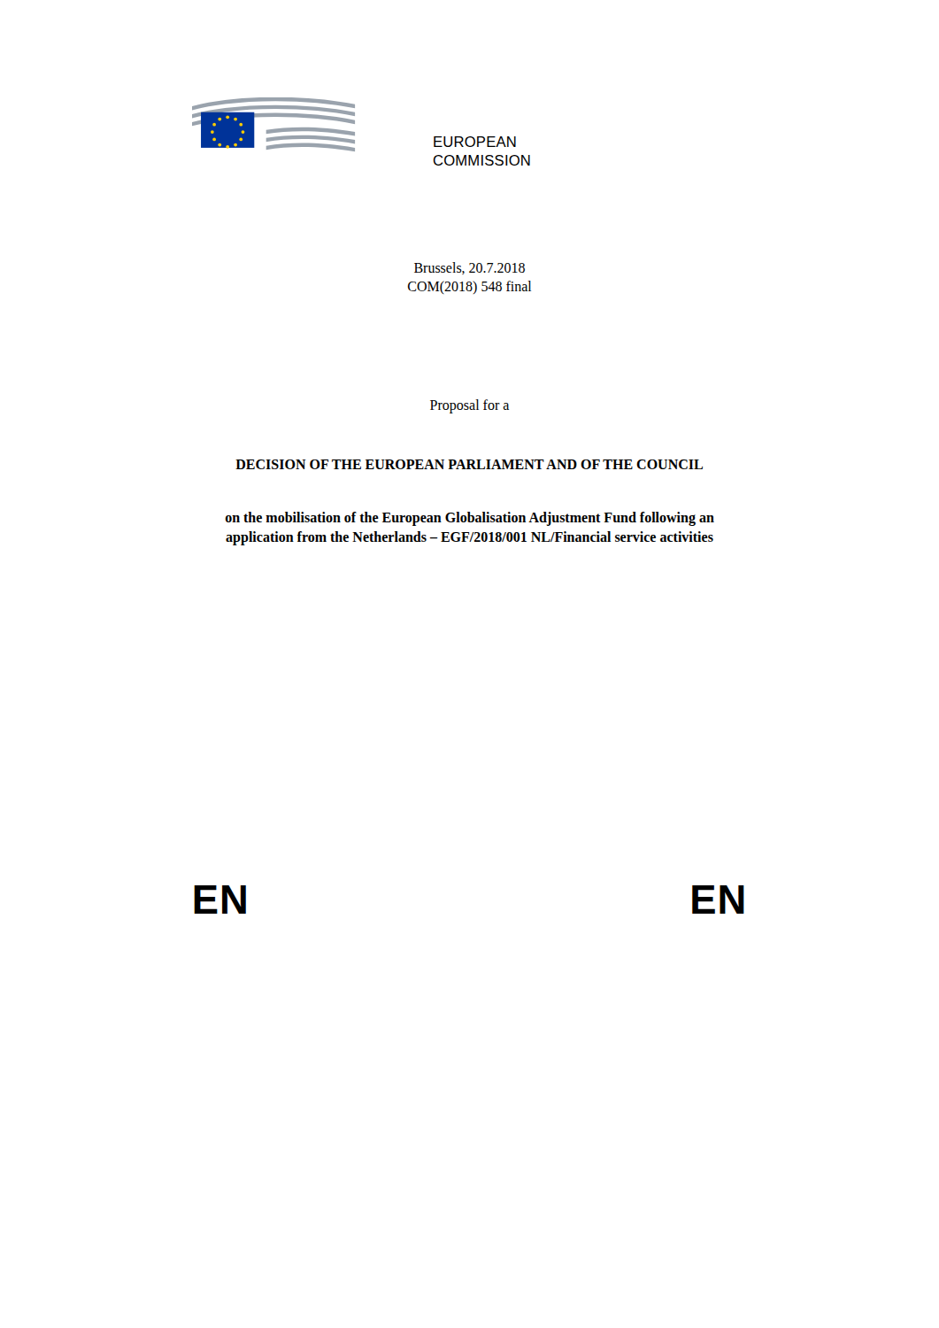EUROPEAN
COMMISSION
Brussels, 20.7.2018
COM(2018) 548 final
Proposal for a
DECISION OF THE EUROPEAN PARLIAMENT AND OF THE COUNCIL
on the mobilisation of the European Globalisation Adjustment Fund following an application from the Netherlands – EGF/2018/001 NL/Financial service activities
EN EN